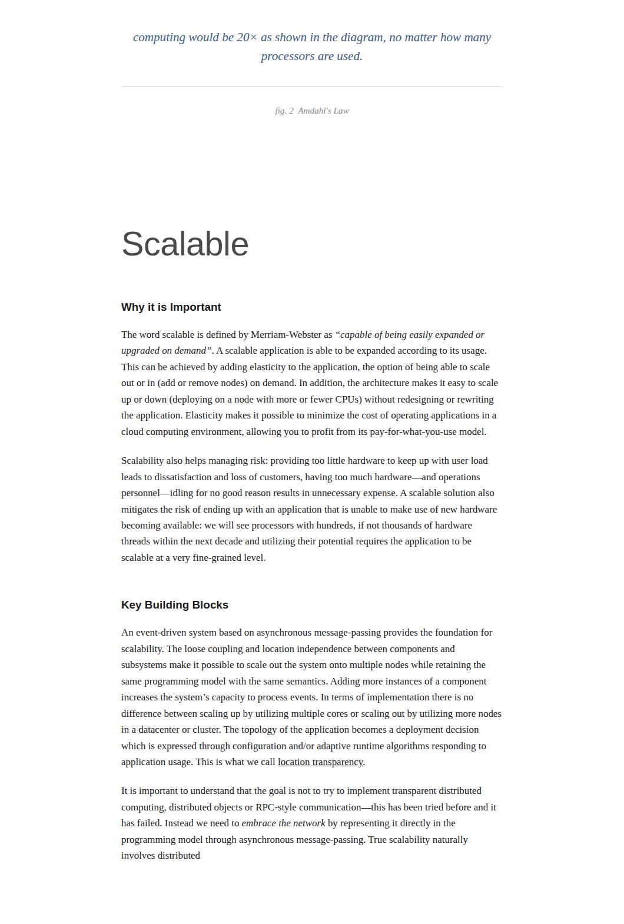computing would be 20× as shown in the diagram, no matter how many processors are used.
fig. 2 Amdahl's Law
Scalable
Why it is Important
The word scalable is defined by Merriam-Webster as “capable of being easily expanded or upgraded on demand”. A scalable application is able to be expanded according to its usage. This can be achieved by adding elasticity to the application, the option of being able to scale out or in (add or remove nodes) on demand. In addition, the architecture makes it easy to scale up or down (deploying on a node with more or fewer CPUs) without redesigning or rewriting the application. Elasticity makes it possible to minimize the cost of operating applications in a cloud computing environment, allowing you to profit from its pay-for-what-you-use model.
Scalability also helps managing risk: providing too little hardware to keep up with user load leads to dissatisfaction and loss of customers, having too much hardware—and operations personnel—idling for no good reason results in unnecessary expense. A scalable solution also mitigates the risk of ending up with an application that is unable to make use of new hardware becoming available: we will see processors with hundreds, if not thousands of hardware threads within the next decade and utilizing their potential requires the application to be scalable at a very fine-grained level.
Key Building Blocks
An event-driven system based on asynchronous message-passing provides the foundation for scalability. The loose coupling and location independence between components and subsystems make it possible to scale out the system onto multiple nodes while retaining the same programming model with the same semantics. Adding more instances of a component increases the system’s capacity to process events. In terms of implementation there is no difference between scaling up by utilizing multiple cores or scaling out by utilizing more nodes in a datacenter or cluster. The topology of the application becomes a deployment decision which is expressed through configuration and/or adaptive runtime algorithms responding to application usage. This is what we call location transparency.
It is important to understand that the goal is not to try to implement transparent distributed computing, distributed objects or RPC-style communication—this has been tried before and it has failed. Instead we need to embrace the network by representing it directly in the programming model through asynchronous message-passing. True scalability naturally involves distributed